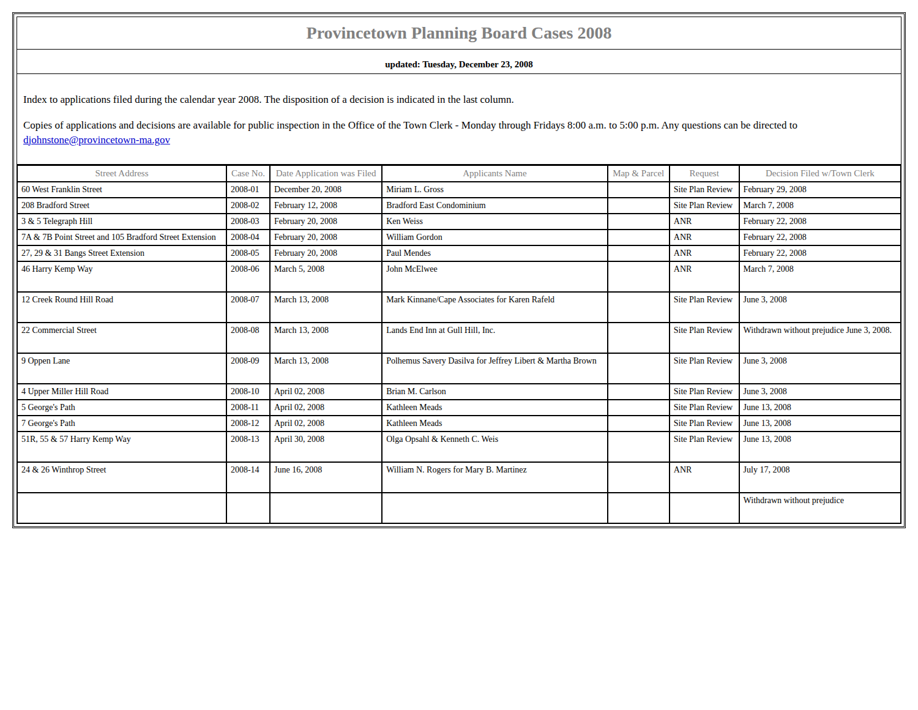Provincetown Planning Board Cases 2008
updated: Tuesday, December 23, 2008
Index to applications filed during the calendar year 2008. The disposition of a decision is indicated in the last column.
Copies of applications and decisions are available for public inspection in the Office of the Town Clerk - Monday through Fridays 8:00 a.m. to 5:00 p.m. Any questions can be directed to djohnstone@provincetown-ma.gov
| Street Address | Case No. | Date Application was Filed | Applicants Name | Map & Parcel | Request | Decision Filed w/Town Clerk |
| --- | --- | --- | --- | --- | --- | --- |
| 60 West Franklin Street | 2008-01 | December 20, 2008 | Miriam L. Gross | | Site Plan Review | February 29, 2008 |
| 208 Bradford Street | 2008-02 | February 12, 2008 | Bradford East Condominium | | Site Plan Review | March 7, 2008 |
| 3 & 5 Telegraph Hill | 2008-03 | February 20, 2008 | Ken Weiss | | ANR | February 22, 2008 |
| 7A & 7B Point Street and 105 Bradford Street Extension | 2008-04 | February 20, 2008 | William Gordon | | ANR | February 22, 2008 |
| 27, 29 & 31 Bangs Street Extension | 2008-05 | February 20, 2008 | Paul Mendes | | ANR | February 22, 2008 |
| 46 Harry Kemp Way | 2008-06 | March 5, 2008 | John McElwee | | ANR | March 7, 2008 |
| 12 Creek Round Hill Road | 2008-07 | March 13, 2008 | Mark Kinnane/Cape Associates for Karen Rafeld | | Site Plan Review | June 3, 2008 |
| 22 Commercial Street | 2008-08 | March 13, 2008 | Lands End Inn at Gull Hill, Inc. | | Site Plan Review | Withdrawn without prejudice June 3, 2008. |
| 9 Oppen Lane | 2008-09 | March 13, 2008 | Polhemus Savery Dasilva for Jeffrey Libert & Martha Brown | | Site Plan Review | June 3, 2008 |
| 4 Upper Miller Hill Road | 2008-10 | April 02, 2008 | Brian M. Carlson | | Site Plan Review | June 3, 2008 |
| 5 George's Path | 2008-11 | April 02, 2008 | Kathleen Meads | | Site Plan Review | June 13, 2008 |
| 7 George's Path | 2008-12 | April 02, 2008 | Kathleen Meads | | Site Plan Review | June 13, 2008 |
| 51R, 55 & 57 Harry Kemp Way | 2008-13 | April 30, 2008 | Olga Opsahl & Kenneth C. Weis | | Site Plan Review | June 13, 2008 |
| 24 & 26 Winthrop Street | 2008-14 | June 16, 2008 | William N. Rogers for Mary B. Martinez | | ANR | July 17, 2008 |
| | | | | | | Withdrawn without prejudice |